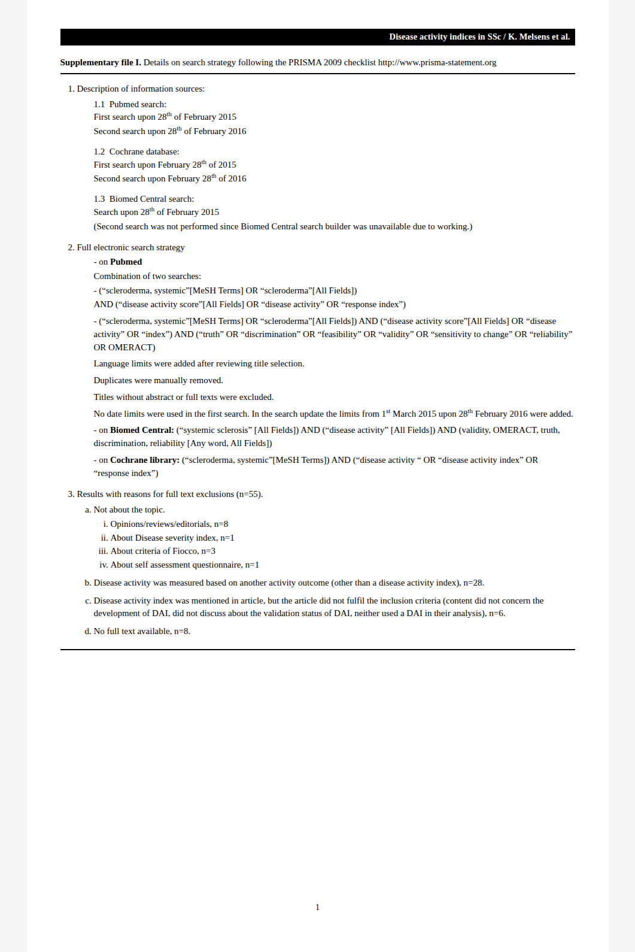Disease activity indices in SSc / K. Melsens et al.
Supplementary file I. Details on search strategy following the PRISMA 2009 checklist http://www.prisma-statement.org
Description of information sources:
1.1 Pubmed search:
First search upon 28th of February 2015
Second search upon 28th of February 2016
1.2 Cochrane database:
First search upon February 28th of 2015
Second search upon February 28th of 2016
1.3 Biomed Central search:
Search upon 28th of February 2015
(Second search was not performed since Biomed Central search builder was unavailable due to working.)
Full electronic search strategy
- on Pubmed
Combination of two searches:
- (“scleroderma, systemic”[MeSH Terms] OR “scleroderma”[All Fields])
AND (“disease activity score”[All Fields] OR “disease activity” OR “response index”)
- (“scleroderma, systemic”[MeSH Terms] OR “scleroderma”[All Fields]) AND (“disease activity score”[All Fields] OR “disease activity” OR “index”) AND (“truth” OR “discrimination” OR “feasibility” OR “validity” OR “sensitivity to change” OR “reliability” OR OMERACT)
Language limits were added after reviewing title selection.
Duplicates were manually removed.
Titles without abstract or full texts were excluded.
No date limits were used in the first search. In the search update the limits from 1st March 2015 upon 28th February 2016 were added.
- on Biomed Central: (“systemic sclerosis” [All Fields]) AND (“disease activity” [All Fields]) AND (validity, OMERACT, truth, discrimination, reliability [Any word, All Fields])
- on Cochrane library: (“scleroderma, systemic”[MeSH Terms]) AND (“disease activity “ OR “disease activity index” OR “response index”)
Results with reasons for full text exclusions (n=55).
Not about the topic.
Opinions/reviews/editorials, n=8
About Disease severity index, n=1
About criteria of Fiocco, n=3
About self assessment questionnaire, n=1
Disease activity was measured based on another activity outcome (other than a disease activity index), n=28.
Disease activity index was mentioned in article, but the article did not fulfil the inclusion criteria (content did not concern the development of DAI, did not discuss about the validation status of DAI, neither used a DAI in their analysis), n=6.
No full text available, n=8.
1